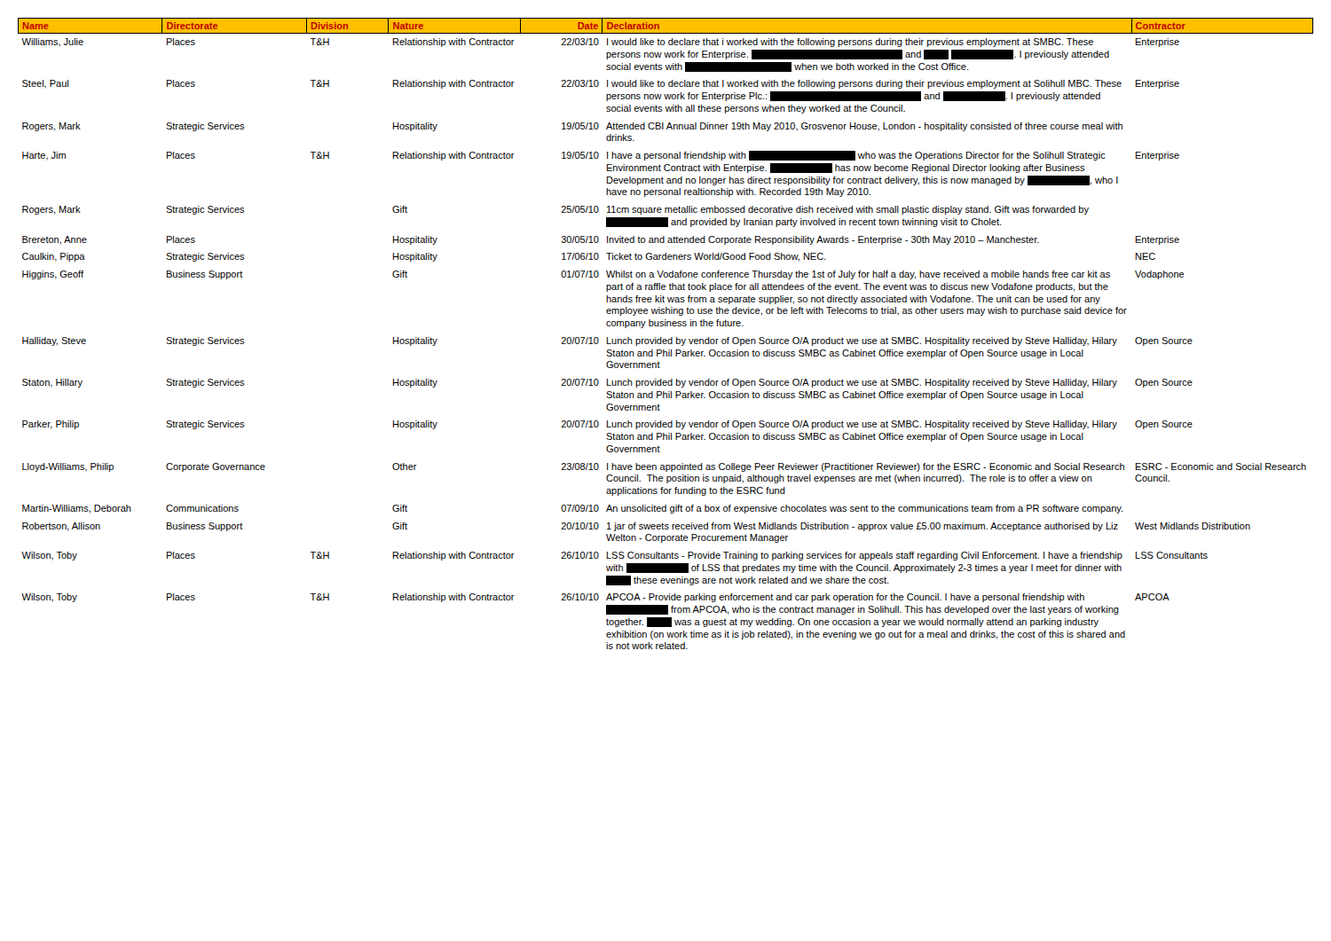| Name | Directorate | Division | Nature | Date | Declaration | Contractor |
| --- | --- | --- | --- | --- | --- | --- |
| Williams, Julie | Places | T&H | Relationship with Contractor | 22/03/10 | I would like to declare that i worked with the following persons during their previous employment at SMBC. These persons now work for Enterprise. and . I previously attended social events with when we both worked in the Cost Office. | Enterprise |
| Steel, Paul | Places | T&H | Relationship with Contractor | 22/03/10 | I would like to declare that I worked with the following persons during their previous employment at Solihull MBC. These persons now work for Enterprise Plc.: and . I previously attended social events with all these persons when they worked at the Council. | Enterprise |
| Rogers, Mark | Strategic Services | | Hospitality | 19/05/10 | Attended CBI Annual Dinner 19th May 2010, Grosvenor House, London - hospitality consisted of three course meal with drinks. | |
| Harte, Jim | Places | T&H | Relationship with Contractor | 19/05/10 | I have a personal friendship with who was the Operations Director for the Solihull Strategic Environment Contract with Enterpise. has now become Regional Director looking after Business Development and no longer has direct responsibility for contract delivery, this is now managed by , who I have no personal realtionship with. Recorded 19th May 2010. | Enterprise |
| Rogers, Mark | Strategic Services | | Gift | 25/05/10 | 11cm square metallic embossed decorative dish received with small plastic display stand. Gift was forwarded by and provided by Iranian party involved in recent town twinning visit to Cholet. | |
| Brereton, Anne | Places | | Hospitality | 30/05/10 | Invited to and attended Corporate Responsibility Awards - Enterprise - 30th May 2010 – Manchester. | Enterprise |
| Caulkin, Pippa | Strategic Services | | Hospitality | 17/06/10 | Ticket to Gardeners World/Good Food Show, NEC. | NEC |
| Higgins, Geoff | Business Support | | Gift | 01/07/10 | Whilst on a Vodafone conference Thursday the 1st of July for half a day, have received a mobile hands free car kit as part of a raffle that took place for all attendees of the event. The event was to discus new Vodafone products, but the hands free kit was from a separate supplier, so not directly associated with Vodafone. The unit can be used for any employee wishing to use the device, or be left with Telecoms to trial, as other users may wish to purchase said device for company business in the future. | Vodaphone |
| Halliday, Steve | Strategic Services | | Hospitality | 20/07/10 | Lunch provided by vendor of Open Source O/A product we use at SMBC. Hospitality received by Steve Halliday, Hilary Staton and Phil Parker. Occasion to discuss SMBC as Cabinet Office exemplar of Open Source usage in Local Government | Open Source |
| Staton, Hillary | Strategic Services | | Hospitality | 20/07/10 | Lunch provided by vendor of Open Source O/A product we use at SMBC. Hospitality received by Steve Halliday, Hilary Staton and Phil Parker. Occasion to discuss SMBC as Cabinet Office exemplar of Open Source usage in Local Government | Open Source |
| Parker, Philip | Strategic Services | | Hospitality | 20/07/10 | Lunch provided by vendor of Open Source O/A product we use at SMBC. Hospitality received by Steve Halliday, Hilary Staton and Phil Parker. Occasion to discuss SMBC as Cabinet Office exemplar of Open Source usage in Local Government | Open Source |
| Lloyd-Williams, Philip | Corporate Governance | | Other | 23/08/10 | I have been appointed as College Peer Reviewer (Practitioner Reviewer) for the ESRC - Economic and Social Research Council. The position is unpaid, although travel expenses are met (when incurred). The role is to offer a view on applications for funding to the ESRC fund | ESRC - Economic and Social Research Council. |
| Martin-Williams, Deborah | Communications | | Gift | 07/09/10 | An unsolicited gift of a box of expensive chocolates was sent to the communications team from a PR software company. | |
| Robertson, Allison | Business Support | | Gift | 20/10/10 | 1 jar of sweets received from West Midlands Distribution - approx value £5.00 maximum. Acceptance authorised by Liz Welton - Corporate Procurement Manager | West Midlands Distribution |
| Wilson, Toby | Places | T&H | Relationship with Contractor | 26/10/10 | LSS Consultants - Provide Training to parking services for appeals staff regarding Civil Enforcement. I have a friendship with of LSS that predates my time with the Council. Approximately 2-3 times a year I meet for dinner with these evenings are not work related and we share the cost. | LSS Consultants |
| Wilson, Toby | Places | T&H | Relationship with Contractor | 26/10/10 | APCOA - Provide parking enforcement and car park operation for the Council. I have a personal friendship with from APCOA, who is the contract manager in Solihull. This has developed over the last years of working together. was a guest at my wedding. On one occasion a year we would normally attend an parking industry exhibition (on work time as it is job related), in the evening we go out for a meal and drinks, the cost of this is shared and is not work related. | APCOA |